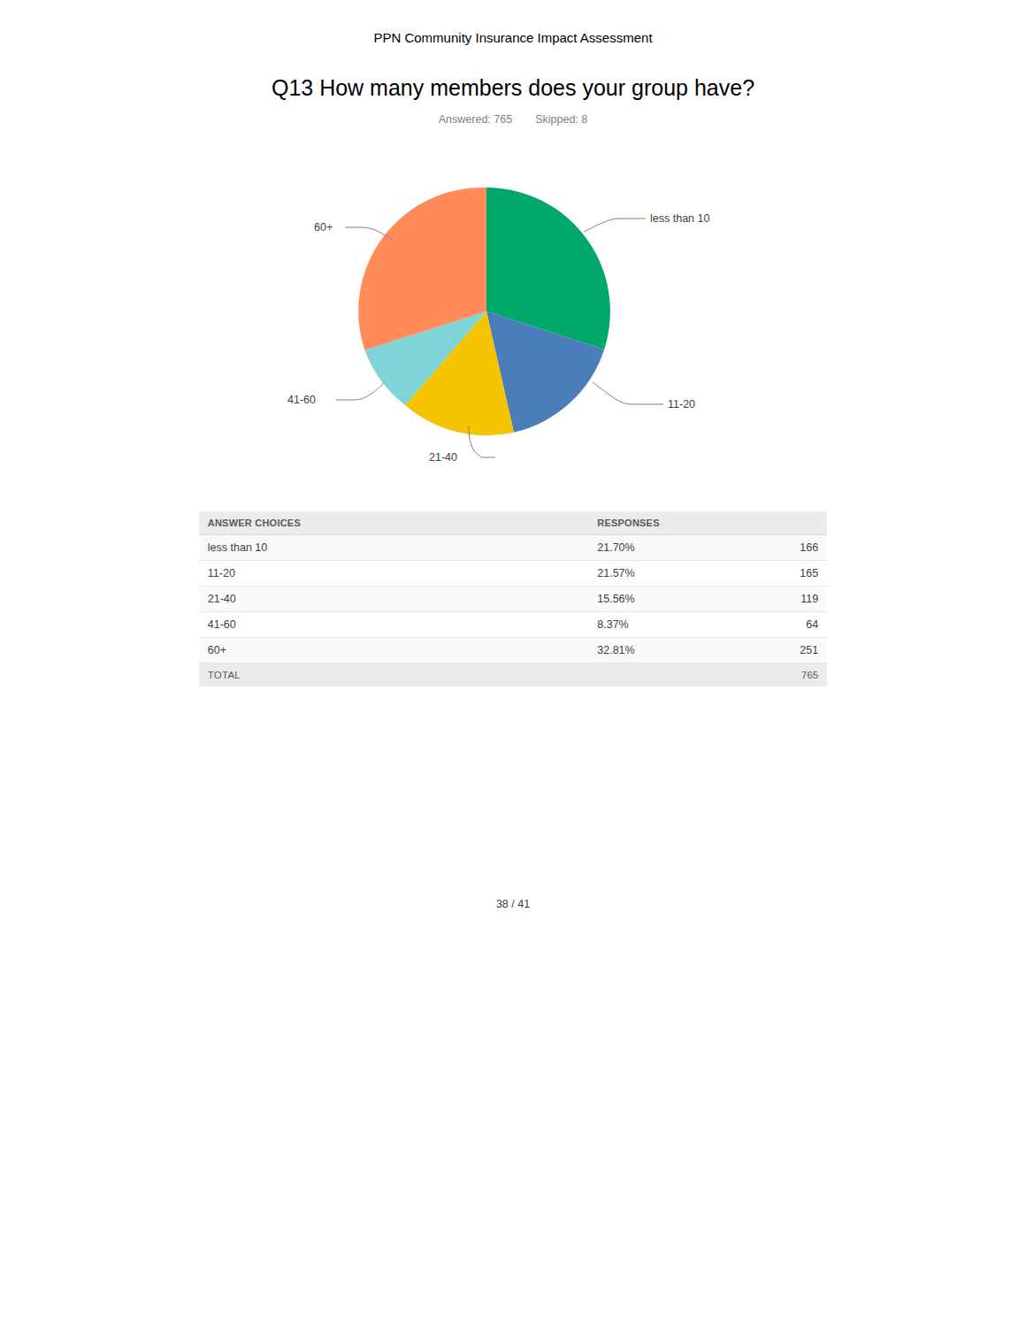PPN Community Insurance Impact Assessment
Q13 How many members does your group have?
Answered: 765 Skipped: 8
less than 10 11-20 21-40 41-60 60+
| ANSWER CHOICES | RESPONSES |
| --- | --- |
| less than 10 | 21.70% | 166 |
| 11-20 | 21.57% | 165 |
| 21-40 | 15.56% | 119 |
| 41-60 | 8.37% | 64 |
| 60+ | 32.81% | 251 |
| TOTAL | | 765 |
38 / 41